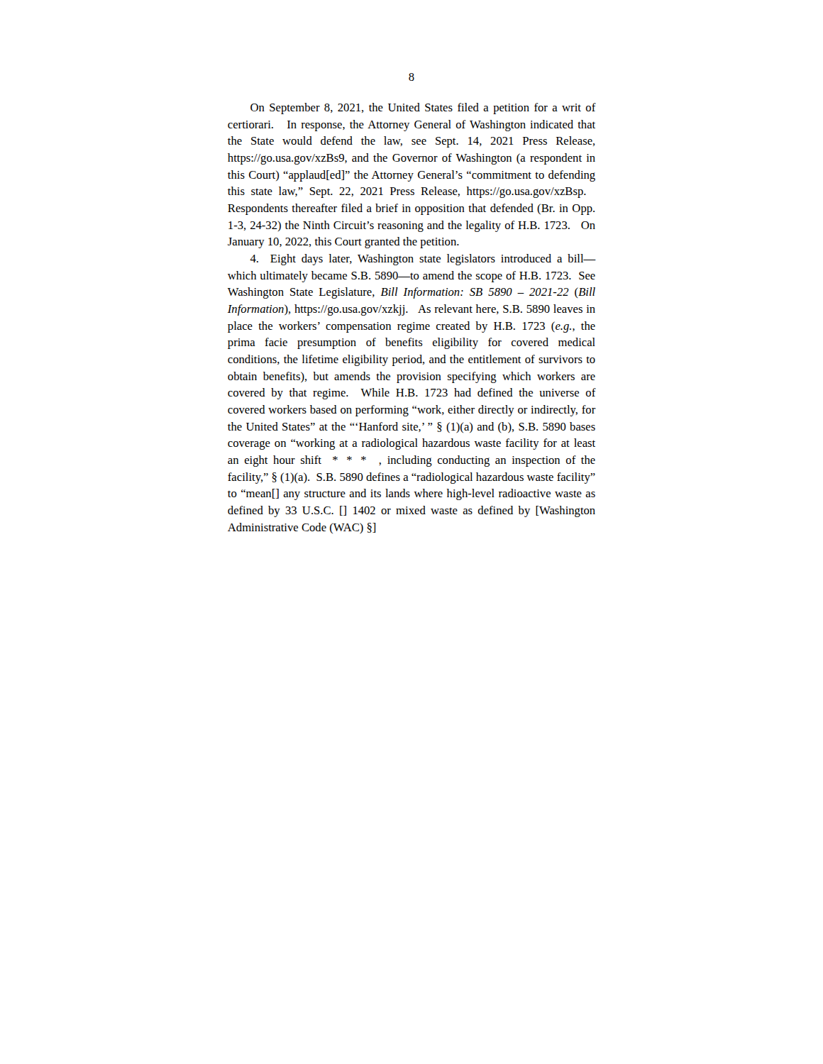8
On September 8, 2021, the United States filed a petition for a writ of certiorari. In response, the Attorney General of Washington indicated that the State would defend the law, see Sept. 14, 2021 Press Release, https://go.usa.gov/xzBs9, and the Governor of Washington (a respondent in this Court) “applaud[ed]” the Attorney General’s “commitment to defending this state law,” Sept. 22, 2021 Press Release, https://go.usa.gov/xzBsp. Respondents thereafter filed a brief in opposition that defended (Br. in Opp. 1-3, 24-32) the Ninth Circuit’s reasoning and the legality of H.B. 1723. On January 10, 2022, this Court granted the petition.
4. Eight days later, Washington state legislators introduced a bill—which ultimately became S.B. 5890—to amend the scope of H.B. 1723. See Washington State Legislature, Bill Information: SB 5890 – 2021-22 (Bill Information), https://go.usa.gov/xzkjj. As relevant here, S.B. 5890 leaves in place the workers’ compensation regime created by H.B. 1723 (e.g., the prima facie presumption of benefits eligibility for covered medical conditions, the lifetime eligibility period, and the entitlement of survivors to obtain benefits), but amends the provision specifying which workers are covered by that regime. While H.B. 1723 had defined the universe of covered workers based on performing “work, either directly or indirectly, for the United States” at the “‘Hanford site,’ ” § (1)(a) and (b), S.B. 5890 bases coverage on “working at a radiological hazardous waste facility for at least an eight hour shift * * * , including conducting an inspection of the facility,” § (1)(a). S.B. 5890 defines a “radiological hazardous waste facility” to “mean[] any structure and its lands where high-level radioactive waste as defined by 33 U.S.C. [] 1402 or mixed waste as defined by [Washington Administrative Code (WAC) §]